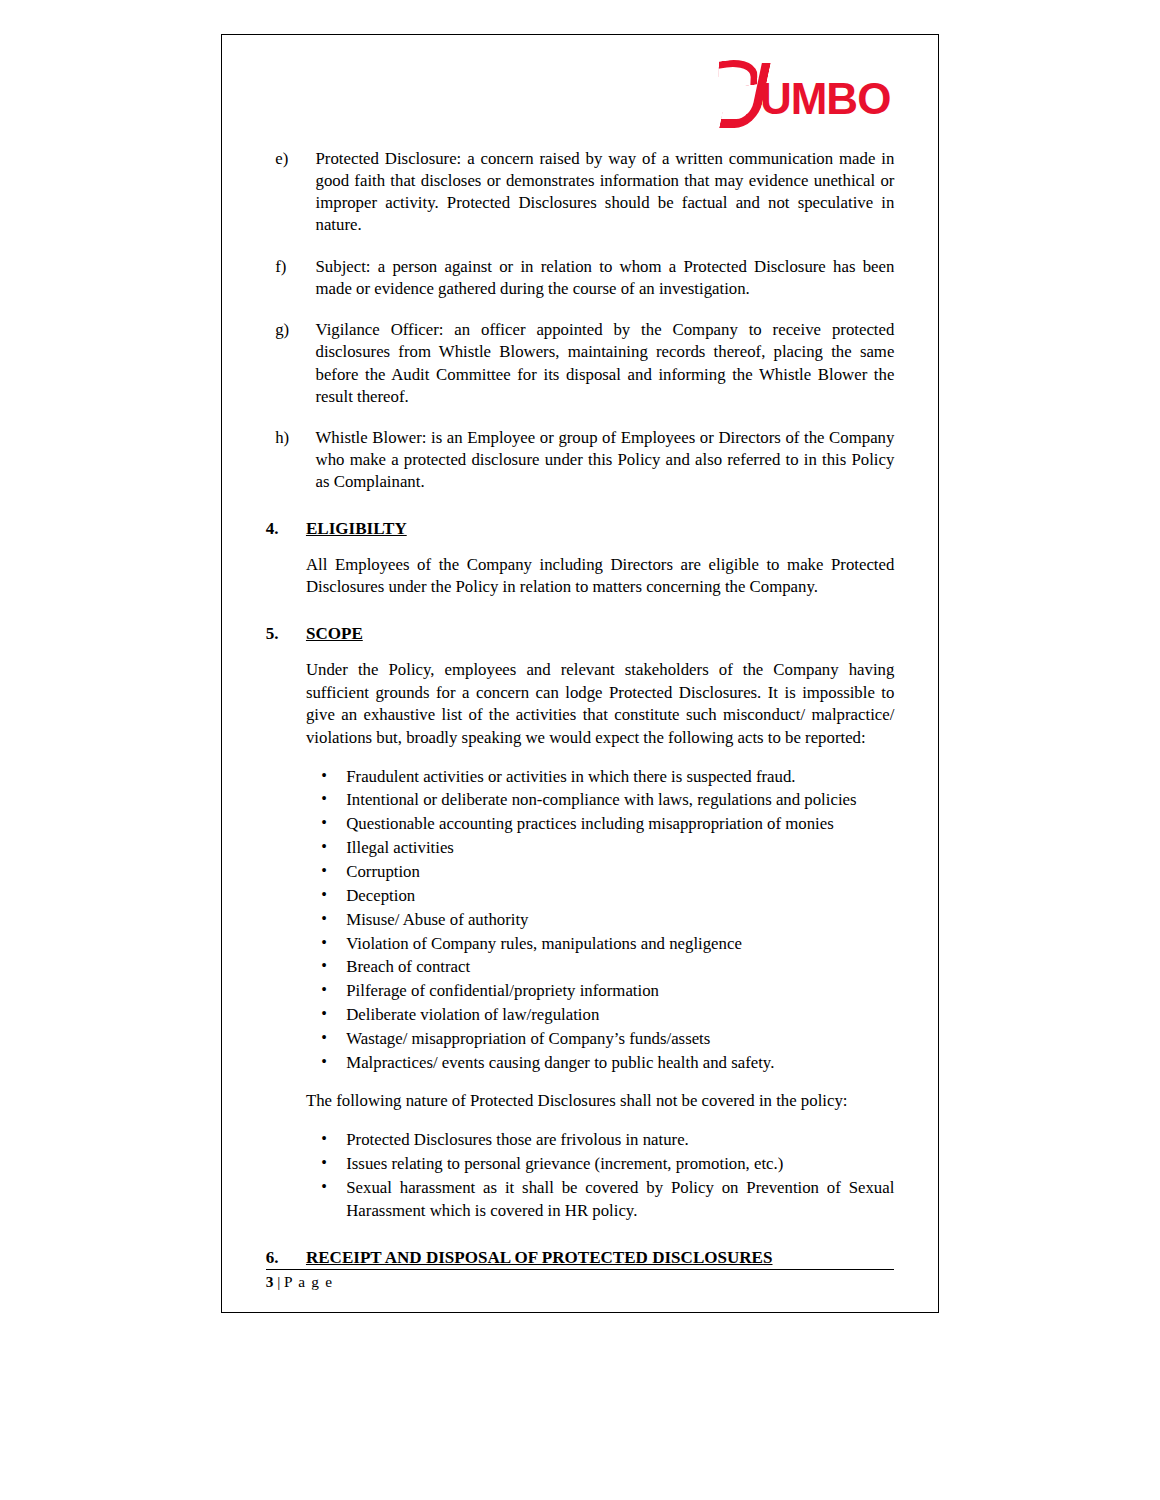UMBO
e) Protected Disclosure: a concern raised by way of a written communication made in good faith that discloses or demonstrates information that may evidence unethical or improper activity. Protected Disclosures should be factual and not speculative in nature.
f) Subject: a person against or in relation to whom a Protected Disclosure has been made or evidence gathered during the course of an investigation.
g) Vigilance Officer: an officer appointed by the Company to receive protected disclosures from Whistle Blowers, maintaining records thereof, placing the same before the Audit Committee for its disposal and informing the Whistle Blower the result thereof.
h) Whistle Blower: is an Employee or group of Employees or Directors of the Company who make a protected disclosure under this Policy and also referred to in this Policy as Complainant.
4.
ELIGIBILTY
All Employees of the Company including Directors are eligible to make Protected Disclosures under the Policy in relation to matters concerning the Company.
5.
SCOPE
Under the Policy, employees and relevant stakeholders of the Company having sufficient grounds for a concern can lodge Protected Disclosures. It is impossible to give an exhaustive list of the activities that constitute such misconduct/ malpractice/ violations but, broadly speaking we would expect the following acts to be reported:
Fraudulent activities or activities in which there is suspected fraud.
Intentional or deliberate non-compliance with laws, regulations and policies
Questionable accounting practices including misappropriation of monies
Illegal activities
Corruption
Deception
Misuse/ Abuse of authority
Violation of Company rules, manipulations and negligence
Breach of contract
Pilferage of confidential/propriety information
Deliberate violation of law/regulation
Wastage/ misappropriation of Company’s funds/assets
Malpractices/ events causing danger to public health and safety.
The following nature of Protected Disclosures shall not be covered in the policy:
Protected Disclosures those are frivolous in nature.
Issues relating to personal grievance (increment, promotion, etc.)
Sexual harassment as it shall be covered by Policy on Prevention of Sexual Harassment which is covered in HR policy.
6.
RECEIPT AND DISPOSAL OF PROTECTED DISCLOSURES
3 | P a g e